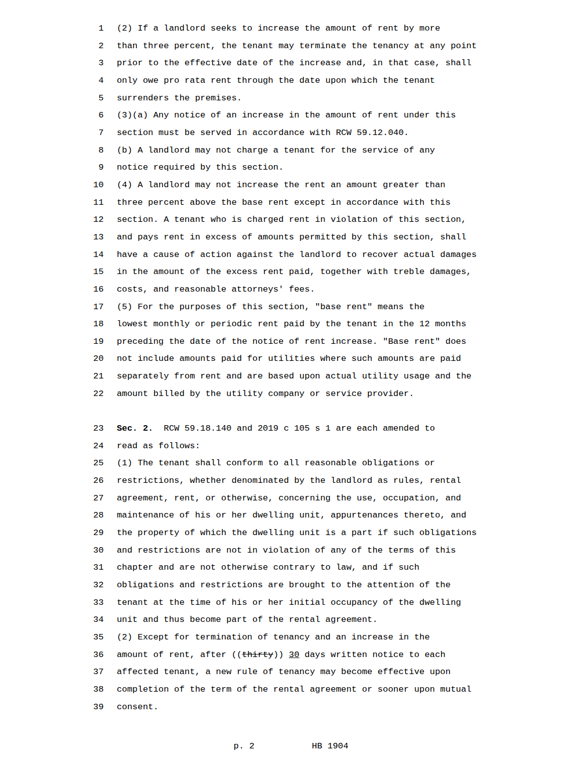(2) If a landlord seeks to increase the amount of rent by more
than three percent, the tenant may terminate the tenancy at any point
prior to the effective date of the increase and, in that case, shall
only owe pro rata rent through the date upon which the tenant
surrenders the premises.
(3)(a) Any notice of an increase in the amount of rent under this
section must be served in accordance with RCW 59.12.040.
(b) A landlord may not charge a tenant for the service of any
notice required by this section.
(4) A landlord may not increase the rent an amount greater than
three percent above the base rent except in accordance with this
section. A tenant who is charged rent in violation of this section,
and pays rent in excess of amounts permitted by this section, shall
have a cause of action against the landlord to recover actual damages
in the amount of the excess rent paid, together with treble damages,
costs, and reasonable attorneys' fees.
(5) For the purposes of this section, "base rent" means the
lowest monthly or periodic rent paid by the tenant in the 12 months
preceding the date of the notice of rent increase. "Base rent" does
not include amounts paid for utilities where such amounts are paid
separately from rent and are based upon actual utility usage and the
amount billed by the utility company or service provider.
Sec. 2. RCW 59.18.140 and 2019 c 105 s 1 are each amended to
read as follows:
(1) The tenant shall conform to all reasonable obligations or
restrictions, whether denominated by the landlord as rules, rental
agreement, rent, or otherwise, concerning the use, occupation, and
maintenance of his or her dwelling unit, appurtenances thereto, and
the property of which the dwelling unit is a part if such obligations
and restrictions are not in violation of any of the terms of this
chapter and are not otherwise contrary to law, and if such
obligations and restrictions are brought to the attention of the
tenant at the time of his or her initial occupancy of the dwelling
unit and thus become part of the rental agreement.
(2) Except for termination of tenancy and an increase in the
amount of rent, after ((thirty)) 30 days written notice to each
affected tenant, a new rule of tenancy may become effective upon
completion of the term of the rental agreement or sooner upon mutual
consent.
p. 2 HB 1904